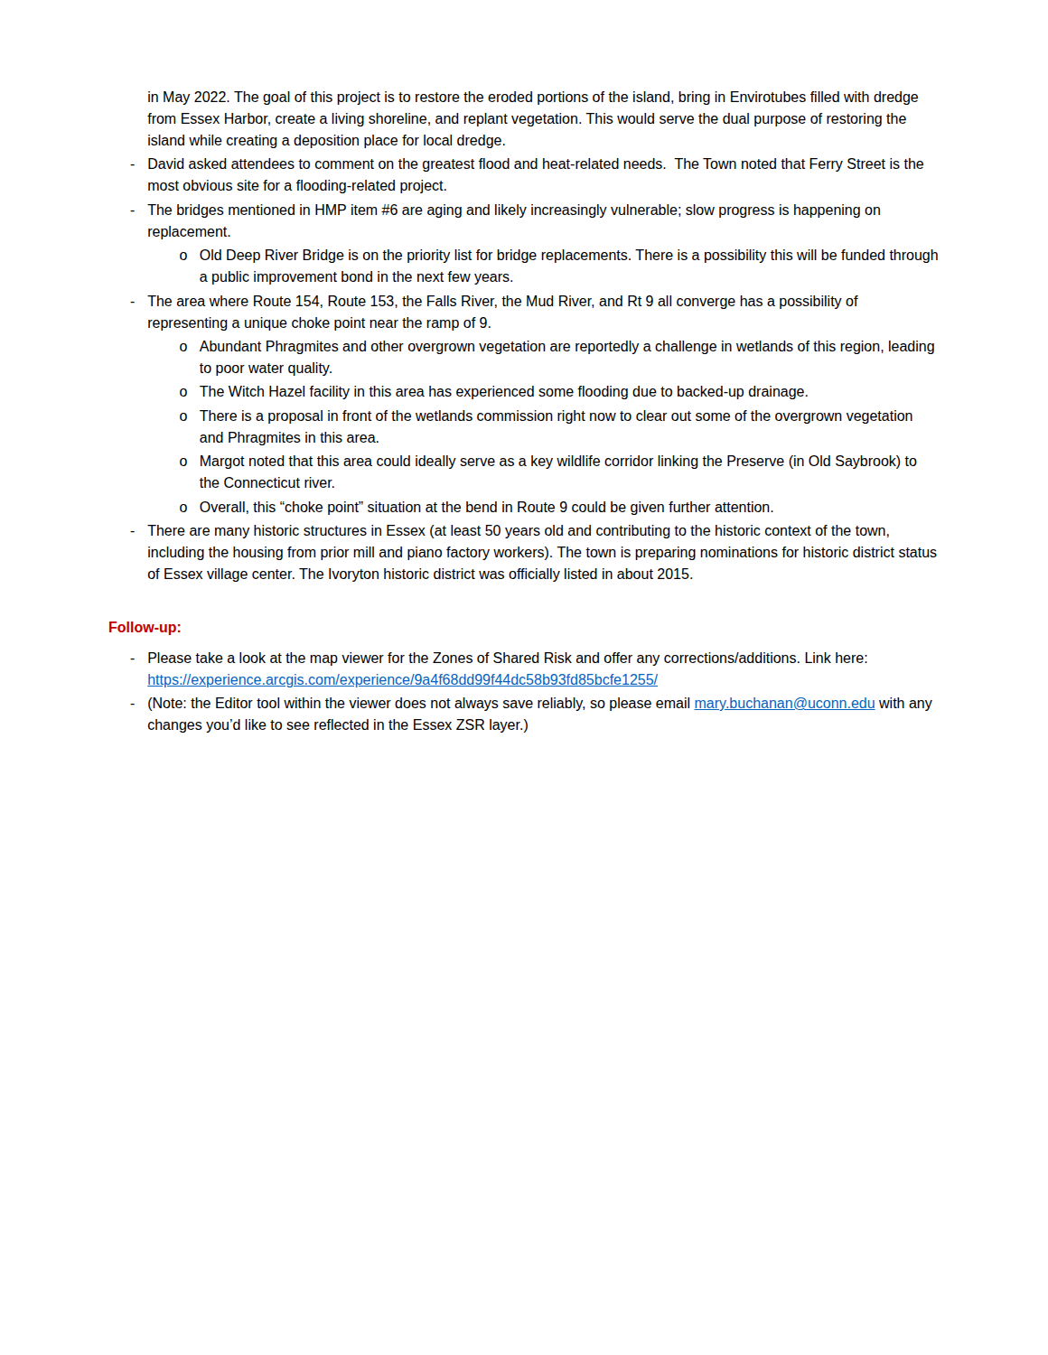in May 2022. The goal of this project is to restore the eroded portions of the island, bring in Envirotubes filled with dredge from Essex Harbor, create a living shoreline, and replant vegetation. This would serve the dual purpose of restoring the island while creating a deposition place for local dredge.
David asked attendees to comment on the greatest flood and heat-related needs. The Town noted that Ferry Street is the most obvious site for a flooding-related project.
The bridges mentioned in HMP item #6 are aging and likely increasingly vulnerable; slow progress is happening on replacement.
Old Deep River Bridge is on the priority list for bridge replacements. There is a possibility this will be funded through a public improvement bond in the next few years.
The area where Route 154, Route 153, the Falls River, the Mud River, and Rt 9 all converge has a possibility of representing a unique choke point near the ramp of 9.
Abundant Phragmites and other overgrown vegetation are reportedly a challenge in wetlands of this region, leading to poor water quality.
The Witch Hazel facility in this area has experienced some flooding due to backed-up drainage.
There is a proposal in front of the wetlands commission right now to clear out some of the overgrown vegetation and Phragmites in this area.
Margot noted that this area could ideally serve as a key wildlife corridor linking the Preserve (in Old Saybrook) to the Connecticut river.
Overall, this “choke point” situation at the bend in Route 9 could be given further attention.
There are many historic structures in Essex (at least 50 years old and contributing to the historic context of the town, including the housing from prior mill and piano factory workers). The town is preparing nominations for historic district status of Essex village center. The Ivoryton historic district was officially listed in about 2015.
Follow-up:
Please take a look at the map viewer for the Zones of Shared Risk and offer any corrections/additions. Link here:
https://experience.arcgis.com/experience/9a4f68dd99f44dc58b93fd85bcfe1255/
(Note: the Editor tool within the viewer does not always save reliably, so please email mary.buchanan@uconn.edu with any changes you’d like to see reflected in the Essex ZSR layer.)